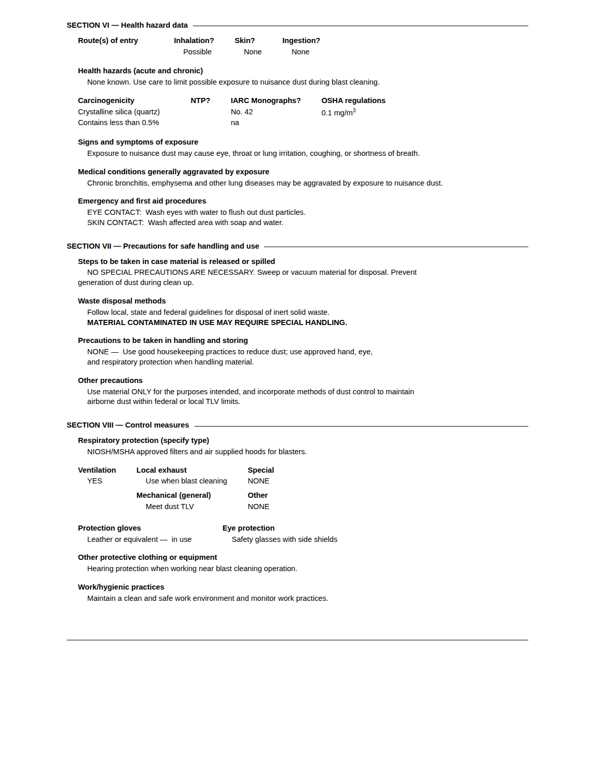SECTION VI — Health hazard data
| Route(s) of entry | Inhalation? | Skin? | Ingestion? |
| --- | --- | --- | --- |
| | Possible | None | None |
Health hazards (acute and chronic)
None known. Use care to limit possible exposure to nuisance dust during blast cleaning.
| Carcinogenicity | NTP? | IARC Monographs? | OSHA regulations |
| --- | --- | --- | --- |
| Crystalline silica (quartz) | | No. 42 | 0.1 mg/m 3 |
| Contains less than 0.5% | | na | |
Signs and symptoms of exposure
Exposure to nuisance dust may cause eye, throat or lung irritation, coughing, or shortness of breath.
Medical conditions generally aggravated by exposure
Chronic bronchitis, emphysema and other lung diseases may be aggravated by exposure to nuisance dust.
Emergency and first aid procedures
EYE CONTACT: Wash eyes with water to flush out dust particles.
SKIN CONTACT: Wash affected area with soap and water.
SECTION VII — Precautions for safe handling and use
Steps to be taken in case material is released or spilled
NO SPECIAL PRECAUTIONS ARE NECESSARY. Sweep or vacuum material for disposal. Prevent
generation of dust during clean up.
Waste disposal methods
Follow local, state and federal guidelines for disposal of inert solid waste.
MATERIAL CONTAMINATED IN USE MAY REQUIRE SPECIAL HANDLING.
Precautions to be taken in handling and storing
NONE — Use good housekeeping practices to reduce dust; use approved hand, eye,
and respiratory protection when handling material.
Other precautions
Use material ONLY for the purposes intended, and incorporate methods of dust control to maintain
airborne dust within federal or local TLV limits.
SECTION VIII — Control measures
Respiratory protection (specify type)
NIOSH/MSHA approved filters and air supplied hoods for blasters.
| Ventilation | Local exhaust | Special |
| --- | --- | --- |
| YES | Use when blast cleaning | NONE |
| | Mechanical (general) | Other |
| | Meet dust TLV | NONE |
| Protection gloves | Eye protection |
| --- | --- |
| Leather or equivalent — in use | Safety glasses with side shields |
Other protective clothing or equipment
Hearing protection when working near blast cleaning operation.
Work/hygienic practices
Maintain a clean and safe work environment and monitor work practices.